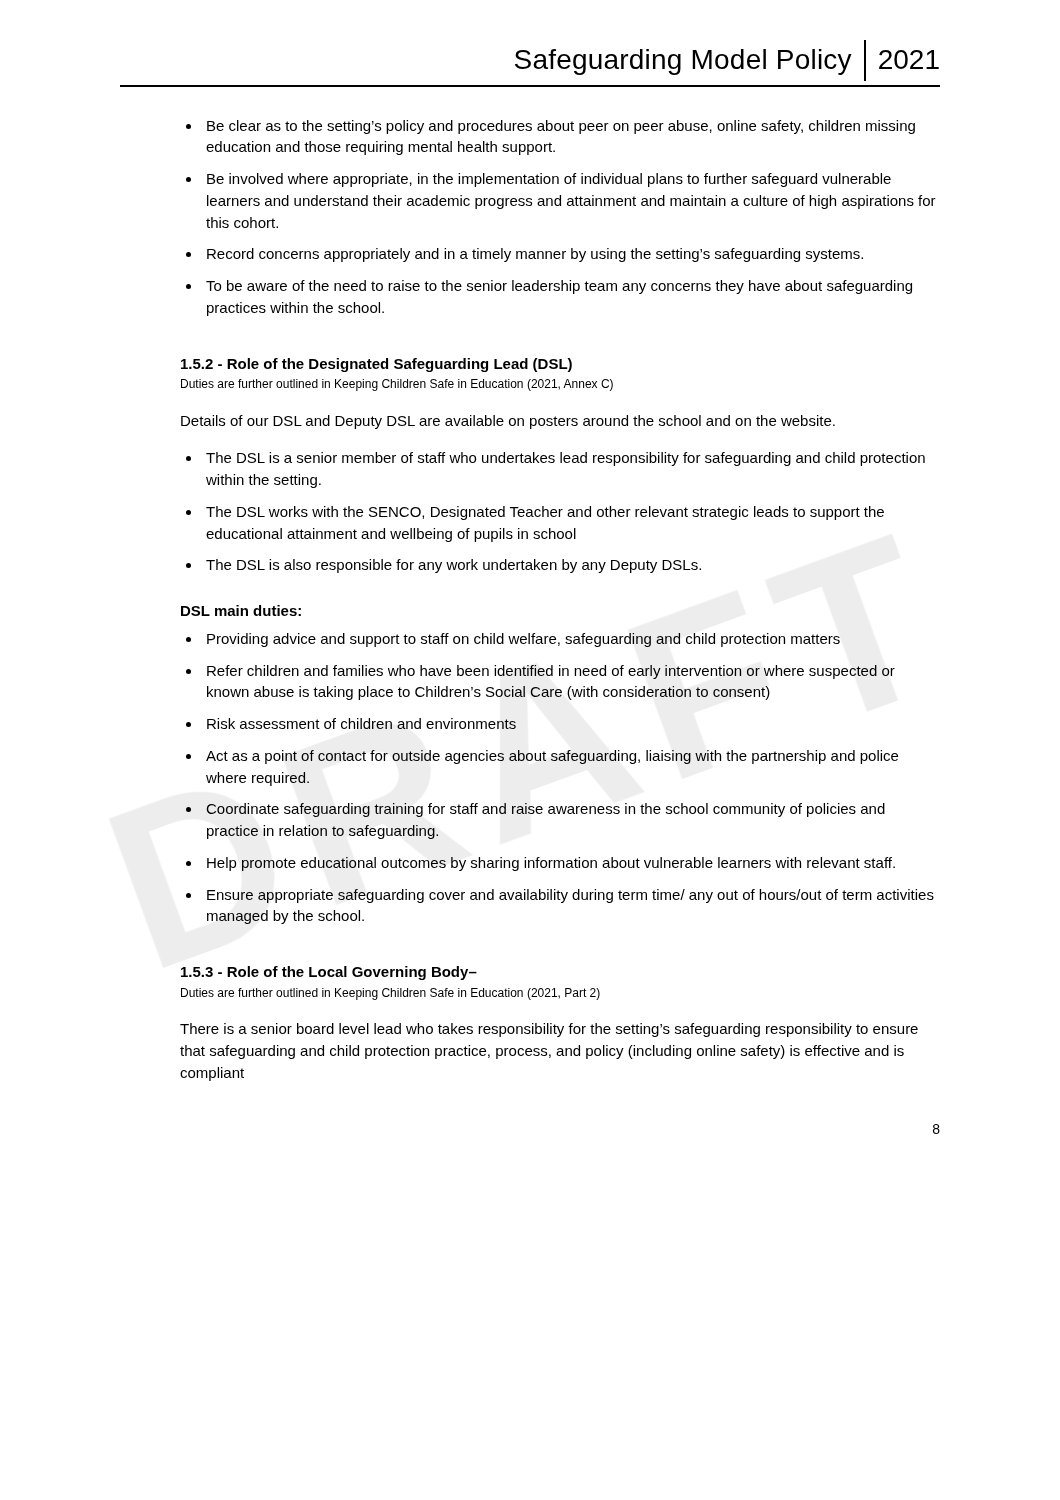DRAFT
Safeguarding Model Policy 2021
Be clear as to the setting’s policy and procedures about peer on peer abuse, online safety, children missing education and those requiring mental health support.
Be involved where appropriate, in the implementation of individual plans to further safeguard vulnerable learners and understand their academic progress and attainment and maintain a culture of high aspirations for this cohort.
Record concerns appropriately and in a timely manner by using the setting’s safeguarding systems.
To be aware of the need to raise to the senior leadership team any concerns they have about safeguarding practices within the school.
1.5.2 - Role of the Designated Safeguarding Lead (DSL)
Duties are further outlined in Keeping Children Safe in Education (2021, Annex C)
Details of our DSL and Deputy DSL are available on posters around the school and on the website.
The DSL is a senior member of staff who undertakes lead responsibility for safeguarding and child protection within the setting.
The DSL works with the SENCO, Designated Teacher and other relevant strategic leads to support the educational attainment and wellbeing of pupils in school
The DSL is also responsible for any work undertaken by any Deputy DSLs.
DSL main duties:
Providing advice and support to staff on child welfare, safeguarding and child protection matters
Refer children and families who have been identified in need of early intervention or where suspected or known abuse is taking place to Children’s Social Care (with consideration to consent)
Risk assessment of children and environments
Act as a point of contact for outside agencies about safeguarding, liaising with the partnership and police where required.
Coordinate safeguarding training for staff and raise awareness in the school community of policies and practice in relation to safeguarding.
Help promote educational outcomes by sharing information about vulnerable learners with relevant staff.
Ensure appropriate safeguarding cover and availability during term time/ any out of hours/out of term activities managed by the school.
1.5.3 - Role of the Local Governing Body–
Duties are further outlined in Keeping Children Safe in Education (2021, Part 2)
There is a senior board level lead who takes responsibility for the setting’s safeguarding responsibility to ensure that safeguarding and child protection practice, process, and policy (including online safety) is effective and is compliant
8